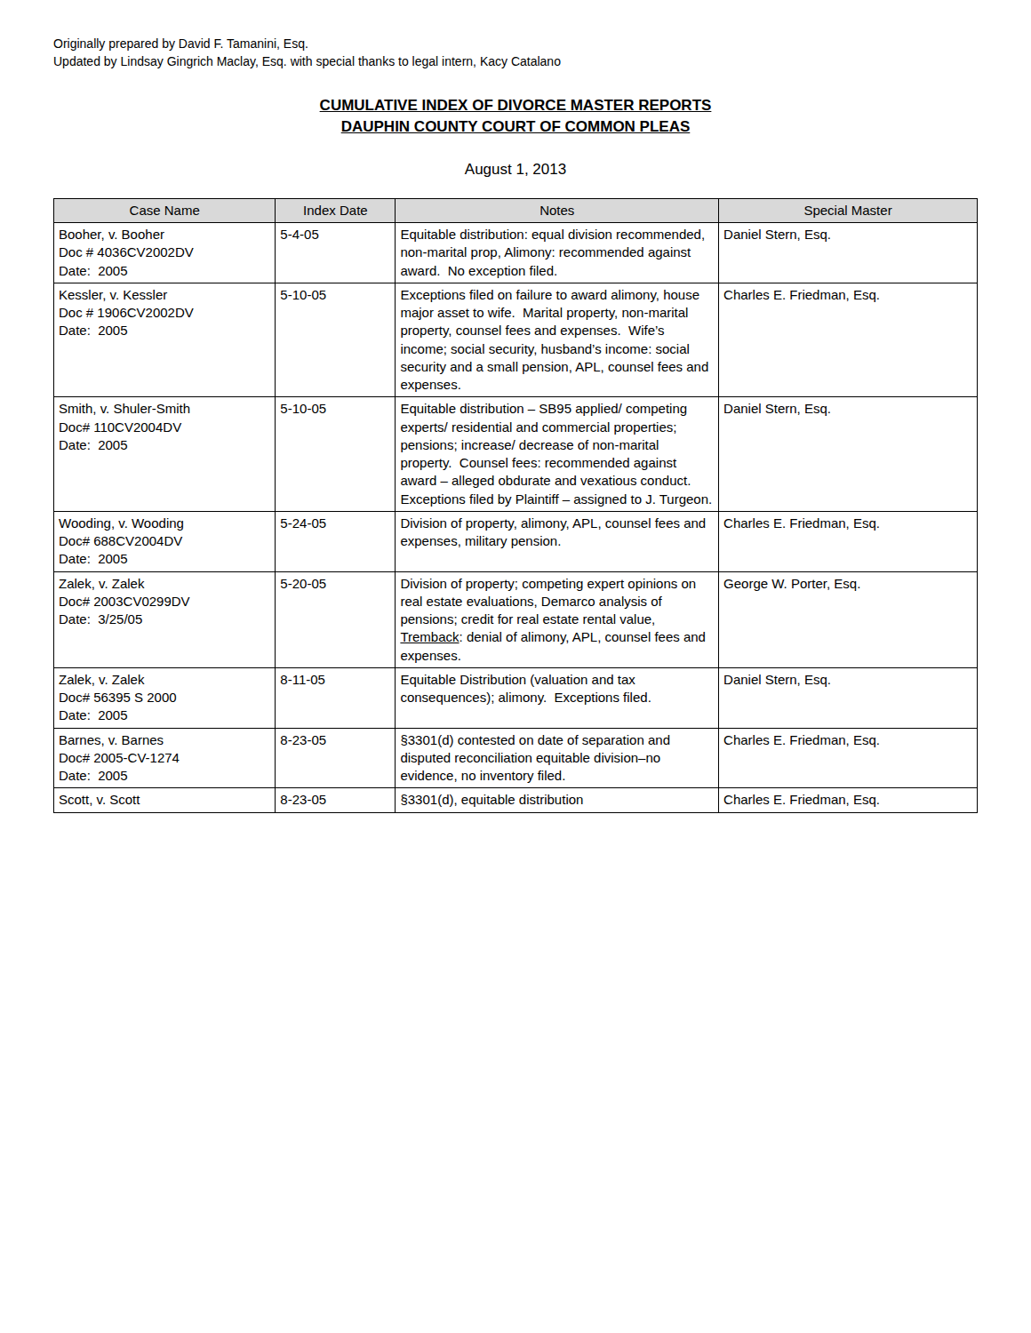Originally prepared by David F. Tamanini, Esq.
Updated by Lindsay Gingrich Maclay, Esq. with special thanks to legal intern, Kacy Catalano
CUMULATIVE INDEX OF DIVORCE MASTER REPORTS
DAUPHIN COUNTY COURT OF COMMON PLEAS
August 1, 2013
| Case Name | Index Date | Notes | Special Master |
| --- | --- | --- | --- |
| Booher, v. Booher Doc # 4036CV2002DV Date: 2005 | 5-4-05 | Equitable distribution: equal division recommended, non-marital prop, Alimony: recommended against award. No exception filed. | Daniel Stern, Esq. |
| Kessler, v. Kessler Doc # 1906CV2002DV Date: 2005 | 5-10-05 | Exceptions filed on failure to award alimony, house major asset to wife. Marital property, non-marital property, counsel fees and expenses. Wife’s income; social security, husband’s income: social security and a small pension, APL, counsel fees and expenses. | Charles E. Friedman, Esq. |
| Smith, v. Shuler-Smith Doc# 110CV2004DV Date: 2005 | 5-10-05 | Equitable distribution – SB95 applied/ competing experts/ residential and commercial properties; pensions; increase/ decrease of non-marital property. Counsel fees: recommended against award – alleged obdurate and vexatious conduct. Exceptions filed by Plaintiff – assigned to J. Turgeon. | Daniel Stern, Esq. |
| Wooding, v. Wooding Doc# 688CV2004DV Date: 2005 | 5-24-05 | Division of property, alimony, APL, counsel fees and expenses, military pension. | Charles E. Friedman, Esq. |
| Zalek, v. Zalek Doc# 2003CV0299DV Date: 3/25/05 | 5-20-05 | Division of property; competing expert opinions on real estate evaluations, Demarco analysis of pensions; credit for real estate rental value, Tremback : denial of alimony, APL, counsel fees and expenses. | George W. Porter, Esq. |
| Zalek, v. Zalek Doc# 56395 S 2000 Date: 2005 | 8-11-05 | Equitable Distribution (valuation and tax consequences); alimony. Exceptions filed. | Daniel Stern, Esq. |
| Barnes, v. Barnes Doc# 2005-CV-1274 Date: 2005 | 8-23-05 | §3301(d) contested on date of separation and disputed reconciliation equitable division–no evidence, no inventory filed. | Charles E. Friedman, Esq. |
| Scott, v. Scott | 8-23-05 | §3301(d), equitable distribution | Charles E. Friedman, Esq. |